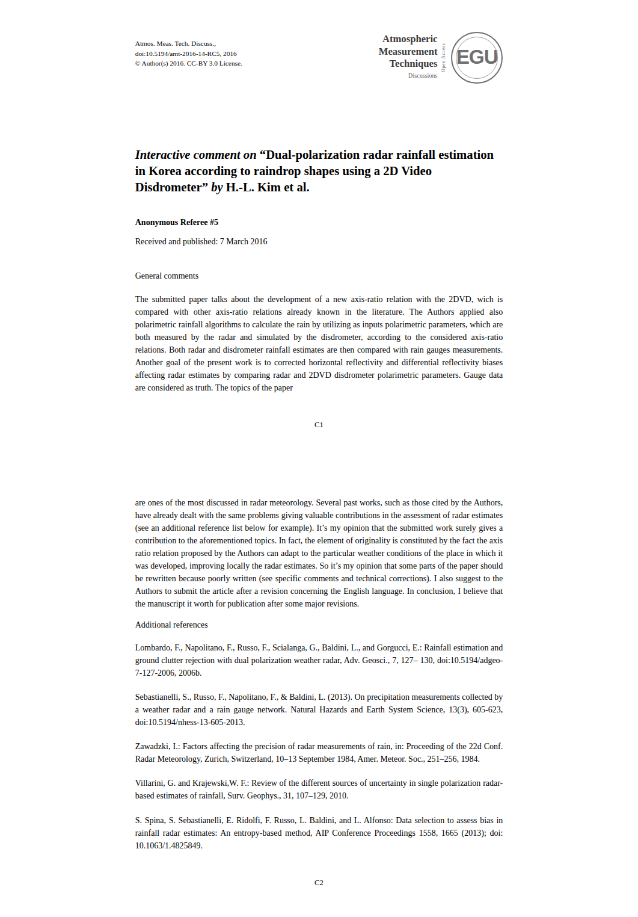Atmos. Meas. Tech. Discuss.,
doi:10.5194/amt-2016-14-RC5, 2016
© Author(s) 2016. CC-BY 3.0 License.
Atmospheric
Measurement
Techniques Discussions
Open Access
EGU
Interactive comment on “Dual-polarization radar rainfall estimation in Korea according to raindrop shapes using a 2D Video Disdrometer” by H.-L. Kim et al.
Anonymous Referee #5
Received and published: 7 March 2016
General comments
The submitted paper talks about the development of a new axis-ratio relation with the 2DVD, wich is compared with other axis-ratio relations already known in the literature. The Authors applied also polarimetric rainfall algorithms to calculate the rain by utilizing as inputs polarimetric parameters, which are both measured by the radar and simulated by the disdrometer, according to the considered axis-ratio relations. Both radar and disdrometer rainfall estimates are then compared with rain gauges measurements. Another goal of the present work is to corrected horizontal reflectivity and differential reflectivity biases affecting radar estimates by comparing radar and 2DVD disdrometer polarimetric parameters. Gauge data are considered as truth. The topics of the paper
C1
are ones of the most discussed in radar meteorology. Several past works, such as those cited by the Authors, have already dealt with the same problems giving valuable contributions in the assessment of radar estimates (see an additional reference list below for example). It’s my opinion that the submitted work surely gives a contribution to the aforementioned topics. In fact, the element of originality is constituted by the fact the axis ratio relation proposed by the Authors can adapt to the particular weather conditions of the place in which it was developed, improving locally the radar estimates. So it’s my opinion that some parts of the paper should be rewritten because poorly written (see specific comments and technical corrections). I also suggest to the Authors to submit the article after a revision concerning the English language. In conclusion, I believe that the manuscript it worth for publication after some major revisions.
Additional references
Lombardo, F., Napolitano, F., Russo, F., Scialanga, G., Baldini, L., and Gorgucci, E.: Rainfall estimation and ground clutter rejection with dual polarization weather radar, Adv. Geosci., 7, 127– 130, doi:10.5194/adgeo-7-127-2006, 2006b.
Sebastianelli, S., Russo, F., Napolitano, F., & Baldini, L. (2013). On precipitation measurements collected by a weather radar and a rain gauge network. Natural Hazards and Earth System Science, 13(3), 605-623, doi:10.5194/nhess-13-605-2013.
Zawadzki, I.: Factors affecting the precision of radar measurements of rain, in: Proceeding of the 22d Conf. Radar Meteorology, Zurich, Switzerland, 10–13 September 1984, Amer. Meteor. Soc., 251–256, 1984.
Villarini, G. and Krajewski,W. F.: Review of the different sources of uncertainty in single polarization radar-based estimates of rainfall, Surv. Geophys., 31, 107–129, 2010.
S. Spina, S. Sebastianelli, E. Ridolfi, F. Russo, L. Baldini, and L. Alfonso: Data selection to assess bias in rainfall radar estimates: An entropy-based method, AIP Conference Proceedings 1558, 1665 (2013); doi: 10.1063/1.4825849.
C2